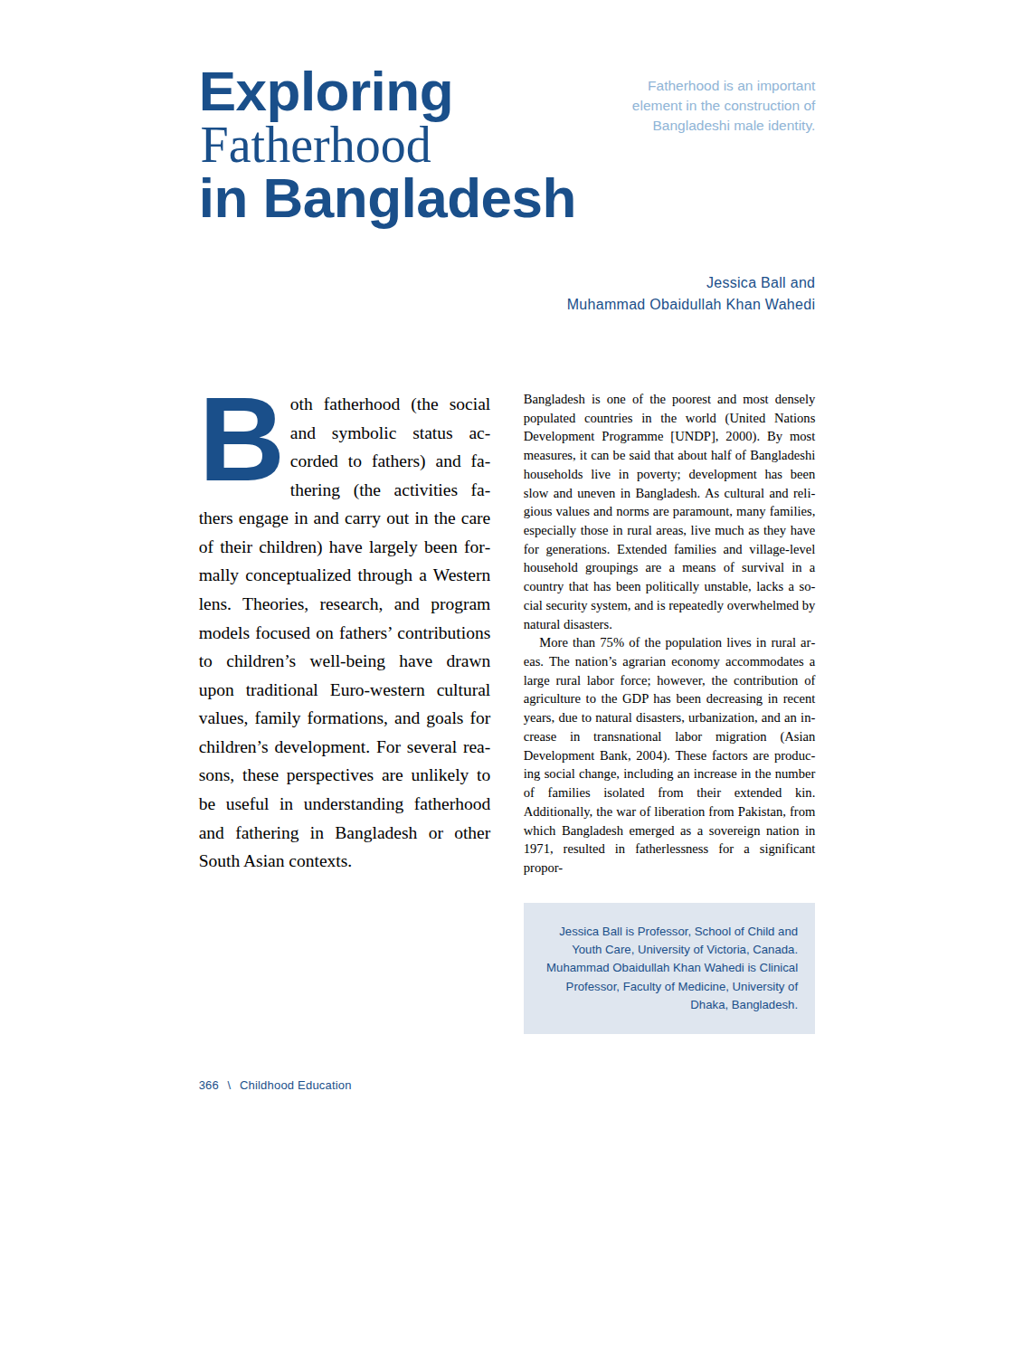ExploringFatherhood in Bangladesh
Fatherhood is an important element in the construction of Bangladeshi male identity.
Jessica Ball and
Muhammad Obaidullah Khan Wahedi
Both fatherhood (the social and symbolic status accorded to fathers) and fathering (the activities fathers engage in and carry out in the care of their children) have largely been formally conceptualized through a Western lens. Theories, research, and program models focused on fathers’ contributions to children’s well-being have drawn upon traditional Euro-western cultural values, family formations, and goals for children’s development. For several reasons, these perspectives are unlikely to be useful in understanding fatherhood and fathering in Bangladesh or other South Asian contexts.
Bangladesh is one of the poorest and most densely populated countries in the world (United Nations Development Programme [UNDP], 2000). By most measures, it can be said that about half of Bangladeshi households live in poverty; development has been slow and uneven in Bangladesh. As cultural and religious values and norms are paramount, many families, especially those in rural areas, live much as they have for generations. Extended families and village-level household groupings are a means of survival in a country that has been politically unstable, lacks a social security system, and is repeatedly overwhelmed by natural disasters.
More than 75% of the population lives in rural areas. The nation’s agrarian economy accommodates a large rural labor force; however, the contribution of agriculture to the GDP has been decreasing in recent years, due to natural disasters, urbanization, and an increase in transnational labor migration (Asian Development Bank, 2004). These factors are producing social change, including an increase in the number of families isolated from their extended kin. Additionally, the war of liberation from Pakistan, from which Bangladesh emerged as a sovereign nation in 1971, resulted in fatherlessness for a significant propor-
Jessica Ball is Professor, School of Child and Youth Care, University of Victoria, Canada.
Muhammad Obaidullah Khan Wahedi is Clinical Professor, Faculty of Medicine, University of Dhaka, Bangladesh.
366 \ Childhood Education